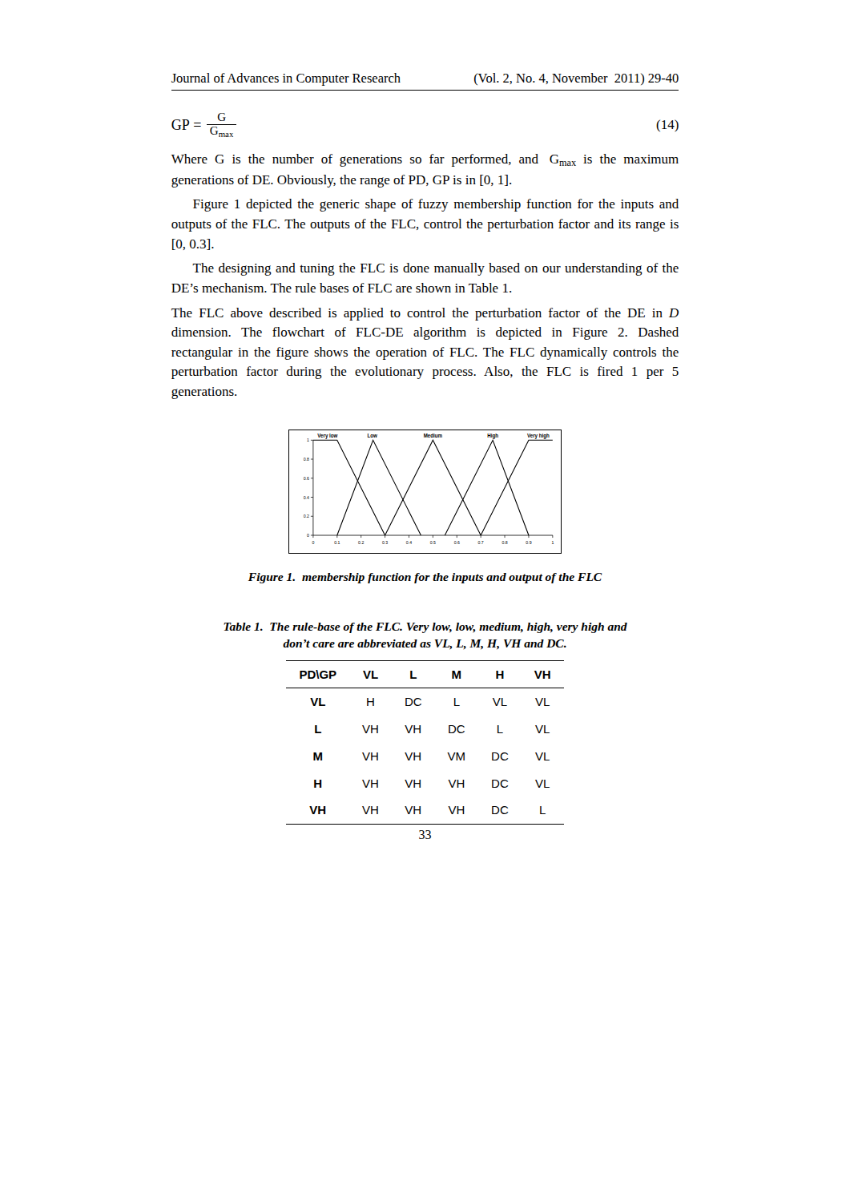Journal of Advances in Computer Research
(Vol. 2, No. 4, November 2011) 29-40
GP = G Gmax
(14)
Where G is the number of generations so far performed, and Gmax is the maximum generations of DE. Obviously, the range of PD, GP is in [0, 1].
Figure 1 depicted the generic shape of fuzzy membership function for the inputs and outputs of the FLC. The outputs of the FLC, control the perturbation factor and its range is [0, 0.3].
The designing and tuning the FLC is done manually based on our understanding of the DE’s mechanism. The rule bases of FLC are shown in Table 1.
The FLC above described is applied to control the perturbation factor of the DE in D dimension. The flowchart of FLC-DE algorithm is depicted in Figure 2. Dashed rectangular in the figure shows the operation of FLC. The FLC dynamically controls the perturbation factor during the evolutionary process. Also, the FLC is fired 1 per 5 generations.
1 0.8 0.6 0.4 0.2 0 0 0.1 0.2 0.3 0.4 0.5 0.6 0.7 0.8 0.9 1 Very low Low Medium High Very high
Figure 1. membership function for the inputs and output of the FLC
Table 1. The rule-base of the FLC. Very low, low, medium, high, very high and don’t care are abbreviated as VL, L, M, H, VH and DC.
| PD\GP | VL | L | M | H | VH |
| --- | --- | --- | --- | --- | --- |
| VL | H | DC | L | VL | VL |
| L | VH | VH | DC | L | VL |
| M | VH | VH | VM | DC | VL |
| H | VH | VH | VH | DC | VL |
| VH | VH | VH | VH | DC | L |
33